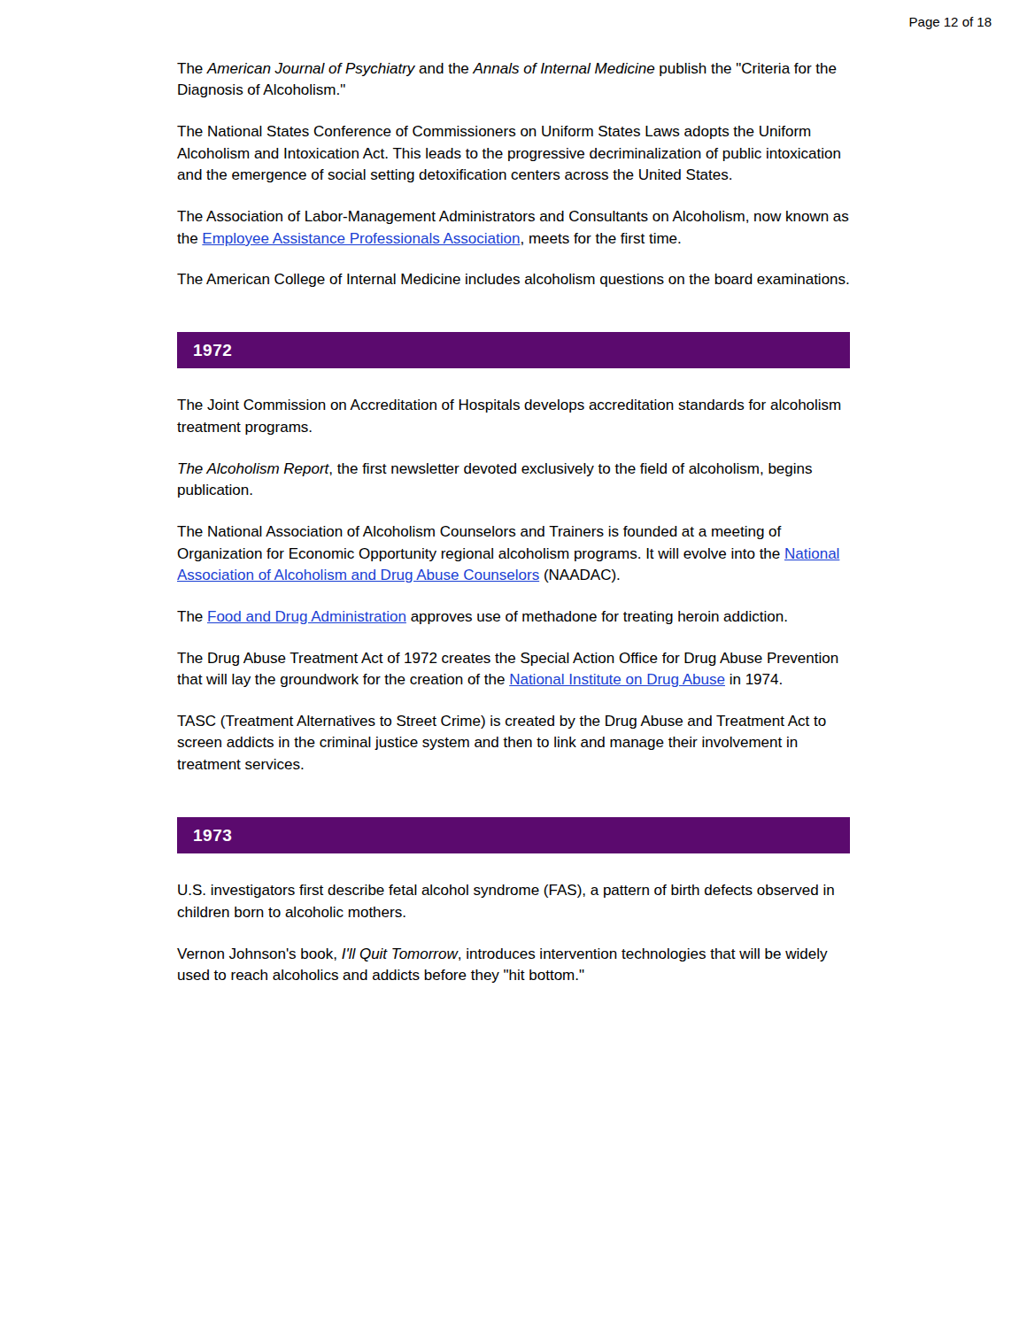Page 12 of 18
The American Journal of Psychiatry and the Annals of Internal Medicine publish the "Criteria for the Diagnosis of Alcoholism."
The National States Conference of Commissioners on Uniform States Laws adopts the Uniform Alcoholism and Intoxication Act. This leads to the progressive decriminalization of public intoxication and the emergence of social setting detoxification centers across the United States.
The Association of Labor-Management Administrators and Consultants on Alcoholism, now known as the Employee Assistance Professionals Association, meets for the first time.
The American College of Internal Medicine includes alcoholism questions on the board examinations.
1972
The Joint Commission on Accreditation of Hospitals develops accreditation standards for alcoholism treatment programs.
The Alcoholism Report, the first newsletter devoted exclusively to the field of alcoholism, begins publication.
The National Association of Alcoholism Counselors and Trainers is founded at a meeting of Organization for Economic Opportunity regional alcoholism programs. It will evolve into the National Association of Alcoholism and Drug Abuse Counselors (NAADAC).
The Food and Drug Administration approves use of methadone for treating heroin addiction.
The Drug Abuse Treatment Act of 1972 creates the Special Action Office for Drug Abuse Prevention that will lay the groundwork for the creation of the National Institute on Drug Abuse in 1974.
TASC (Treatment Alternatives to Street Crime) is created by the Drug Abuse and Treatment Act to screen addicts in the criminal justice system and then to link and manage their involvement in treatment services.
1973
U.S. investigators first describe fetal alcohol syndrome (FAS), a pattern of birth defects observed in children born to alcoholic mothers.
Vernon Johnson's book, I'll Quit Tomorrow, introduces intervention technologies that will be widely used to reach alcoholics and addicts before they "hit bottom."